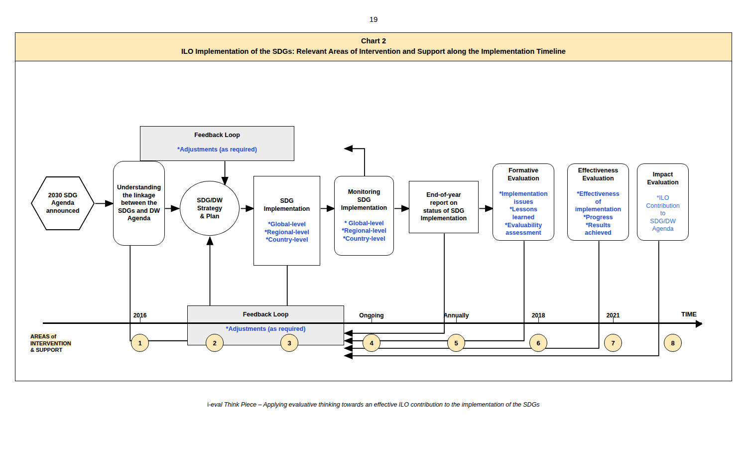19
Chart 2
ILO Implementation of the SDGs: Relevant Areas of Intervention and Support along the Implementation Timeline
2030 SDG
Agenda
announced
Understanding
the linkage
between the
SDGs and DW
Agenda
SDG/DW
Strategy
& Plan
Feedback Loop
*Adjustments (as required)
SDG
Implementation
*Global-level
*Regional-level
*Country-level
Monitoring
SDG
Implementation
* Global-level
*Regional-level
*Country-level
End-of-year
report on
status of SDG
Implementation
Formative
Evaluation
*Implementation
issues
*Lessons
learned
*Evaluability
assessment
Effectiveness
Evaluation
*Effectiveness
of
implementation
*Progress
*Results
achieved
Impact
Evaluation
*ILO
Contribution
to
SDG/DW
Agenda
Feedback Loop
*Adjustments (as required)
TIME
2016
Ongoing
Annually
2018
2021
1
2
3
4
5
6
7
8
AREAS of
INTERVENTION
& SUPPORT
i-eval Think Piece – Applying evaluative thinking towards an effective ILO contribution to the implementation of the SDGs